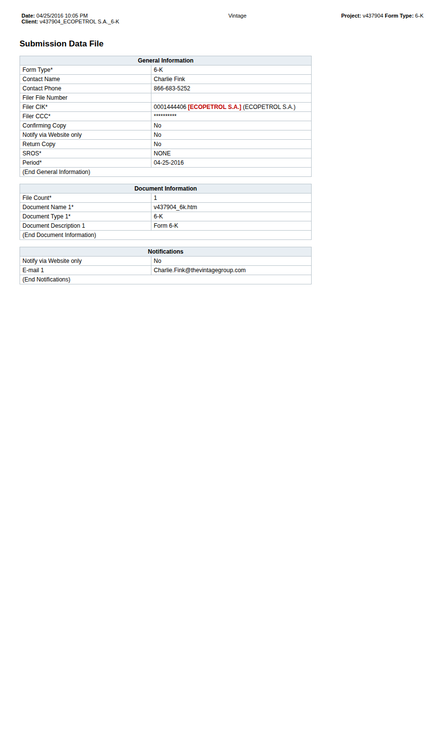| Date: 04/25/2016 10:05 PM Client: v437904_ECOPETROL S.A._6-K | Vintage | Project: v437904 Form Type: 6-K |
Submission Data File
| General Information |
| --- |
| Form Type* | 6-K |
| Contact Name | Charlie Fink |
| Contact Phone | 866-683-5252 |
| Filer File Number | |
| Filer CIK* | 0001444406 [ECOPETROL S.A.] (ECOPETROL S.A.) |
| Filer CCC* | ********** |
| Confirming Copy | No |
| Notify via Website only | No |
| Return Copy | No |
| SROS* | NONE |
| Period* | 04-25-2016 |
| (End General Information) |
| Document Information |
| --- |
| File Count* | 1 |
| Document Name 1* | v437904_6k.htm |
| Document Type 1* | 6-K |
| Document Description 1 | Form 6-K |
| (End Document Information) |
| Notifications |
| --- |
| Notify via Website only | No |
| E-mail 1 | Charlie.Fink@thevintagegroup.com |
| (End Notifications) |